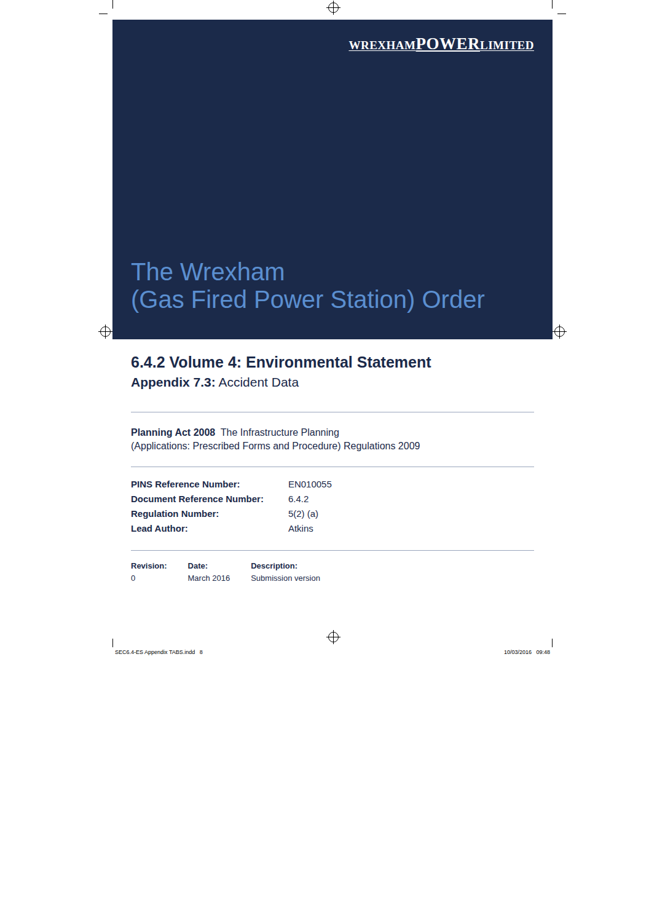WREXHAM POWER LIMITED
The Wrexham
(Gas Fired Power Station) Order
6.4.2 Volume 4: Environmental Statement
Appendix 7.3: Accident Data
Planning Act 2008 The Infrastructure Planning
(Applications: Prescribed Forms and Procedure) Regulations 2009
| PINS Reference Number: | EN010055 |
| Document Reference Number: | 6.4.2 |
| Regulation Number: | 5(2) (a) |
| Lead Author: | Atkins |
| Revision: | Date: | Description: |
| --- | --- | --- |
| 0 | March 2016 | Submission version |
SEC6.4-ES Appendix TABS.indd 8 10/03/2016 09:48